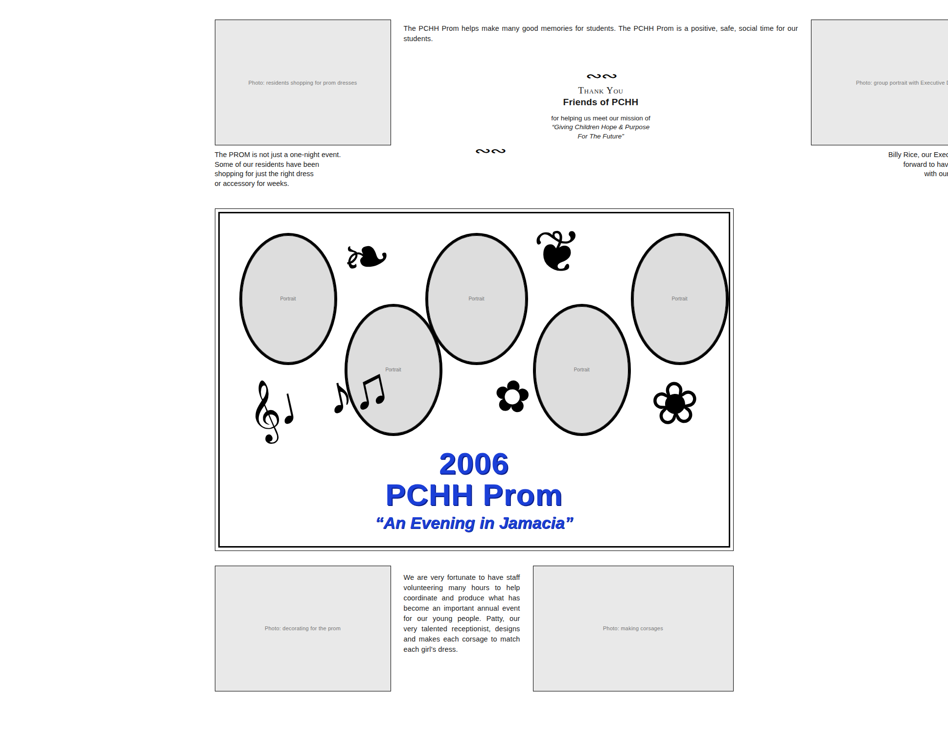Photo: residents shopping for prom dresses
The PROM is not just a one-night event.
Some of our residents have been
shopping for just the right dress
or accessory for weeks.
The PCHH Prom helps make many good memories for students. The PCHH Prom is a positive, safe, social time for our students.
∾∾
Thank You
Friends of PCHH
for helping us meet our mission of
“Giving Children Hope & Purpose
For The Future”
∾∾
Photo: group portrait with Executive Director
Billy Rice, our Executive Director, looks
forward to having his picture taken
with our girls on prom night.
Portrait
Portrait
Portrait
Portrait
Portrait
❧
❦
✿
❀
𝄞♩♪♫
2006 PCHH Prom “An Evening in Jamacia”
Photo: decorating for the prom
We are very fortunate to have staff volunteering many hours to help coordinate and produce what has become an important annual event for our young people. Patty, our very talented receptionist, designs and makes each corsage to match each girl’s dress.
Photo: making corsages